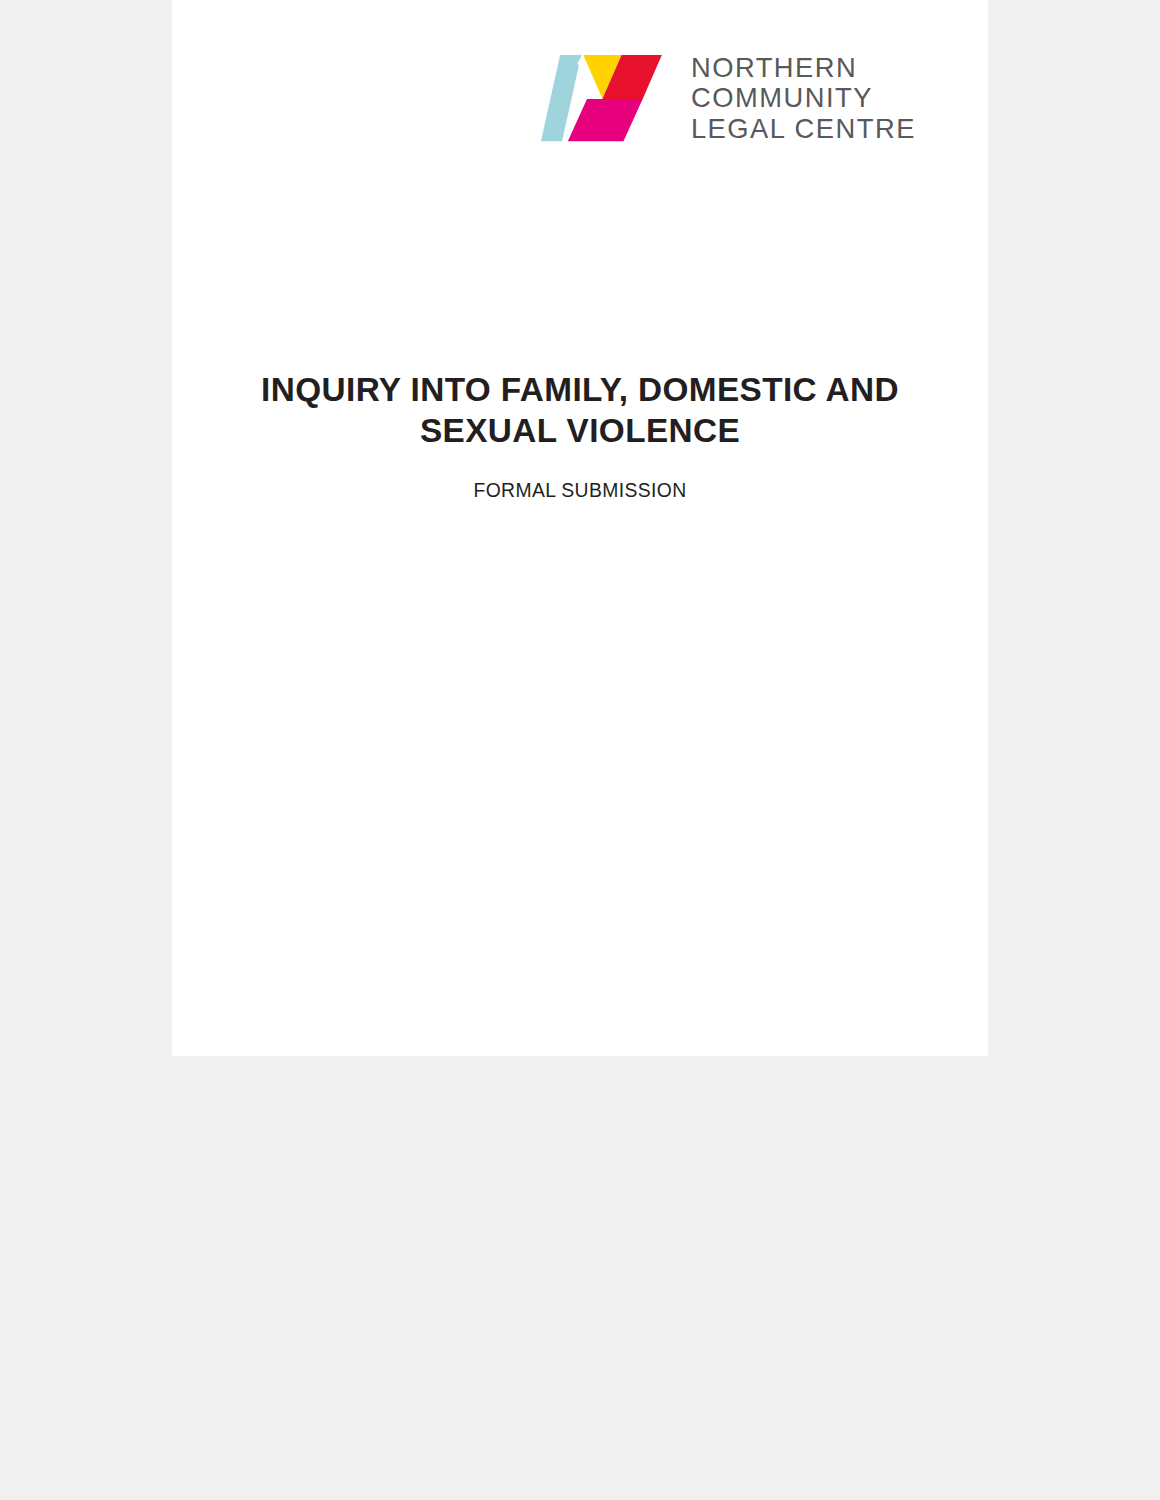Northern
Community
Legal Centre
Inquiry into Family, Domestic and Sexual Violence
Formal Submission